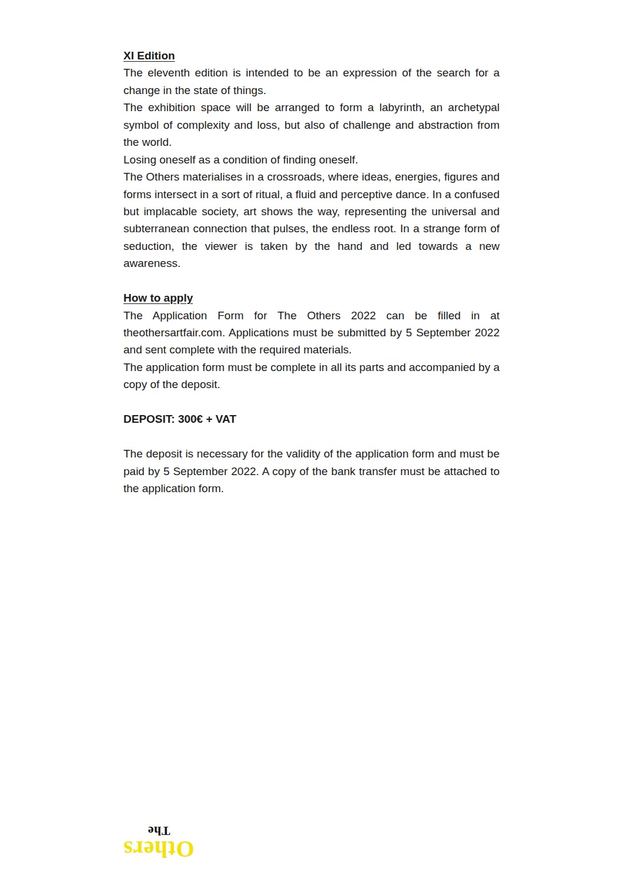XI Edition
The eleventh edition is intended to be an expression of the search for a change in the state of things.
The exhibition space will be arranged to form a labyrinth, an archetypal symbol of complexity and loss, but also of challenge and abstraction from the world.
Losing oneself as a condition of finding oneself.
The Others materialises in a crossroads, where ideas, energies, figures and forms intersect in a sort of ritual, a fluid and perceptive dance. In a confused but implacable society, art shows the way, representing the universal and subterranean connection that pulses, the endless root. In a strange form of seduction, the viewer is taken by the hand and led towards a new awareness.
How to apply
The Application Form for The Others 2022 can be filled in at theothersartfair.com. Applications must be submitted by 5 September 2022 and sent complete with the required materials.
The application form must be complete in all its parts and accompanied by a copy of the deposit.
DEPOSIT: 300€ + VAT
The deposit is necessary for the validity of the application form and must be paid by 5 September 2022. A copy of the bank transfer must be attached to the application form.
Others The